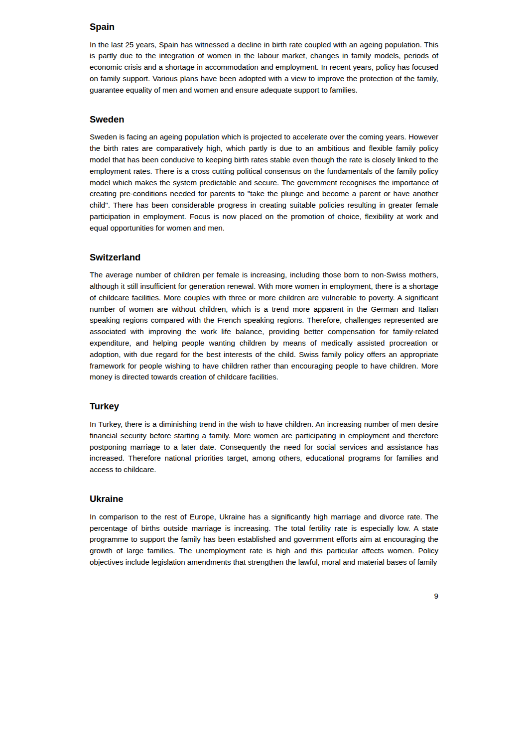Spain
In the last 25 years, Spain has witnessed a decline in birth rate coupled with an ageing population. This is partly due to the integration of women in the labour market, changes in family models, periods of economic crisis and a shortage in accommodation and employment. In recent years, policy has focused on family support. Various plans have been adopted with a view to improve the protection of the family, guarantee equality of men and women and ensure adequate support to families.
Sweden
Sweden is facing an ageing population which is projected to accelerate over the coming years. However the birth rates are comparatively high, which partly is due to an ambitious and flexible family policy model that has been conducive to keeping birth rates stable even though the rate is closely linked to the employment rates. There is a cross cutting political consensus on the fundamentals of the family policy model which makes the system predictable and secure. The government recognises the importance of creating pre-conditions needed for parents to "take the plunge and become a parent or have another child". There has been considerable progress in creating suitable policies resulting in greater female participation in employment. Focus is now placed on the promotion of choice, flexibility at work and equal opportunities for women and men.
Switzerland
The average number of children per female is increasing, including those born to non-Swiss mothers, although it still insufficient for generation renewal. With more women in employment, there is a shortage of childcare facilities. More couples with three or more children are vulnerable to poverty. A significant number of women are without children, which is a trend more apparent in the German and Italian speaking regions compared with the French speaking regions. Therefore, challenges represented are associated with improving the work life balance, providing better compensation for family-related expenditure, and helping people wanting children by means of medically assisted procreation or adoption, with due regard for the best interests of the child. Swiss family policy offers an appropriate framework for people wishing to have children rather than encouraging people to have children. More money is directed towards creation of childcare facilities.
Turkey
In Turkey, there is a diminishing trend in the wish to have children. An increasing number of men desire financial security before starting a family. More women are participating in employment and therefore postponing marriage to a later date. Consequently the need for social services and assistance has increased. Therefore national priorities target, among others, educational programs for families and access to childcare.
Ukraine
In comparison to the rest of Europe, Ukraine has a significantly high marriage and divorce rate. The percentage of births outside marriage is increasing. The total fertility rate is especially low. A state programme to support the family has been established and government efforts aim at encouraging the growth of large families. The unemployment rate is high and this particular affects women. Policy objectives include legislation amendments that strengthen the lawful, moral and material bases of family
9